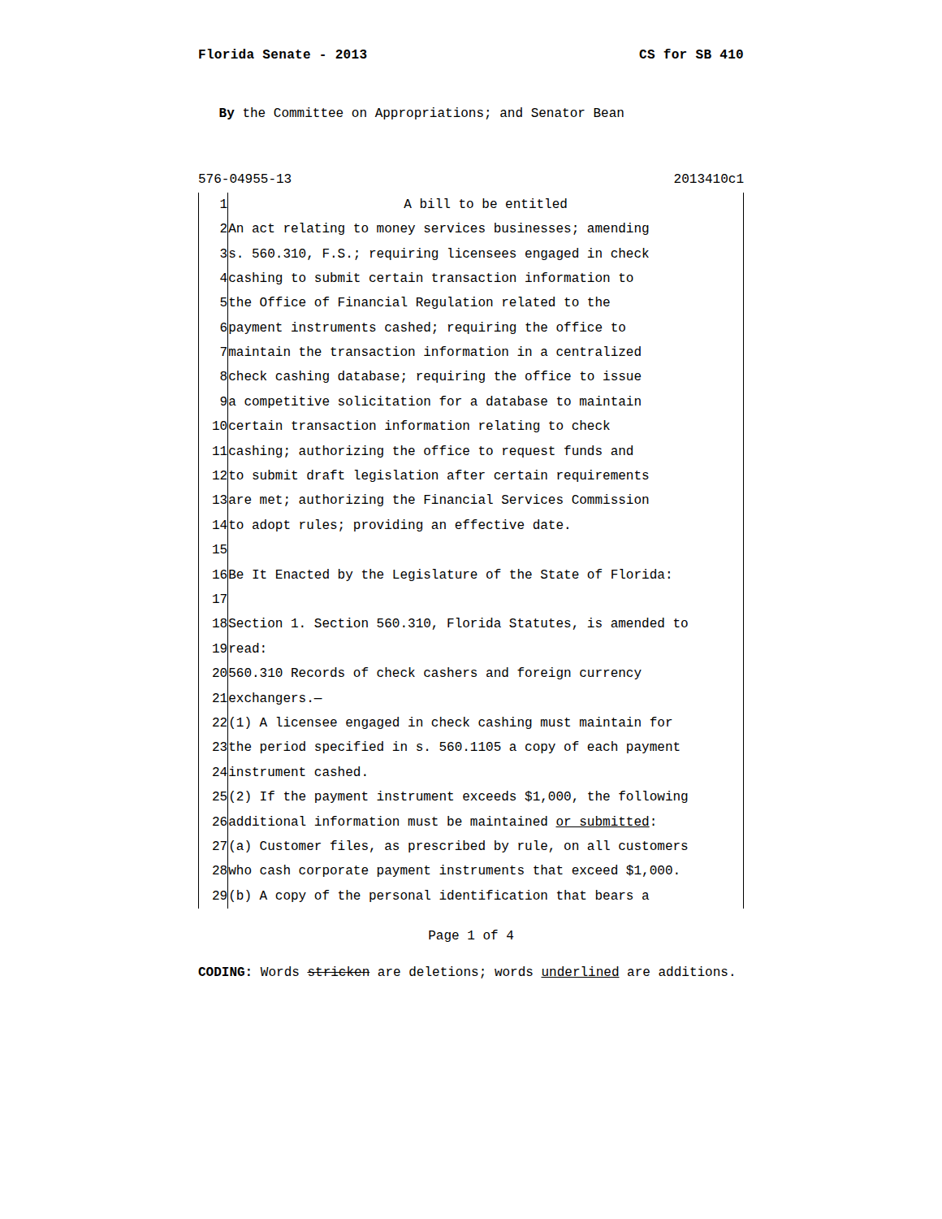Florida Senate - 2013 CS for SB 410
By the Committee on Appropriations; and Senator Bean
576-04955-13 2013410c1
| 1 | A bill to be entitled |
| 2 | An act relating to money services businesses; amending |
| 3 | s. 560.310, F.S.; requiring licensees engaged in check |
| 4 | cashing to submit certain transaction information to |
| 5 | the Office of Financial Regulation related to the |
| 6 | payment instruments cashed; requiring the office to |
| 7 | maintain the transaction information in a centralized |
| 8 | check cashing database; requiring the office to issue |
| 9 | a competitive solicitation for a database to maintain |
| 10 | certain transaction information relating to check |
| 11 | cashing; authorizing the office to request funds and |
| 12 | to submit draft legislation after certain requirements |
| 13 | are met; authorizing the Financial Services Commission |
| 14 | to adopt rules; providing an effective date. |
| 15 | |
| 16 | Be It Enacted by the Legislature of the State of Florida: |
| 17 | |
| 18 | Section 1. Section 560.310, Florida Statutes, is amended to |
| 19 | read: |
| 20 | 560.310 Records of check cashers and foreign currency |
| 21 | exchangers.— |
| 22 | (1) A licensee engaged in check cashing must maintain for |
| 23 | the period specified in s. 560.1105 a copy of each payment |
| 24 | instrument cashed. |
| 25 | (2) If the payment instrument exceeds $1,000, the following |
| 26 | additional information must be maintained or submitted : |
| 27 | (a) Customer files, as prescribed by rule, on all customers |
| 28 | who cash corporate payment instruments that exceed $1,000. |
| 29 | (b) A copy of the personal identification that bears a |
Page 1 of 4
CODING: Words stricken are deletions; words underlined are additions.